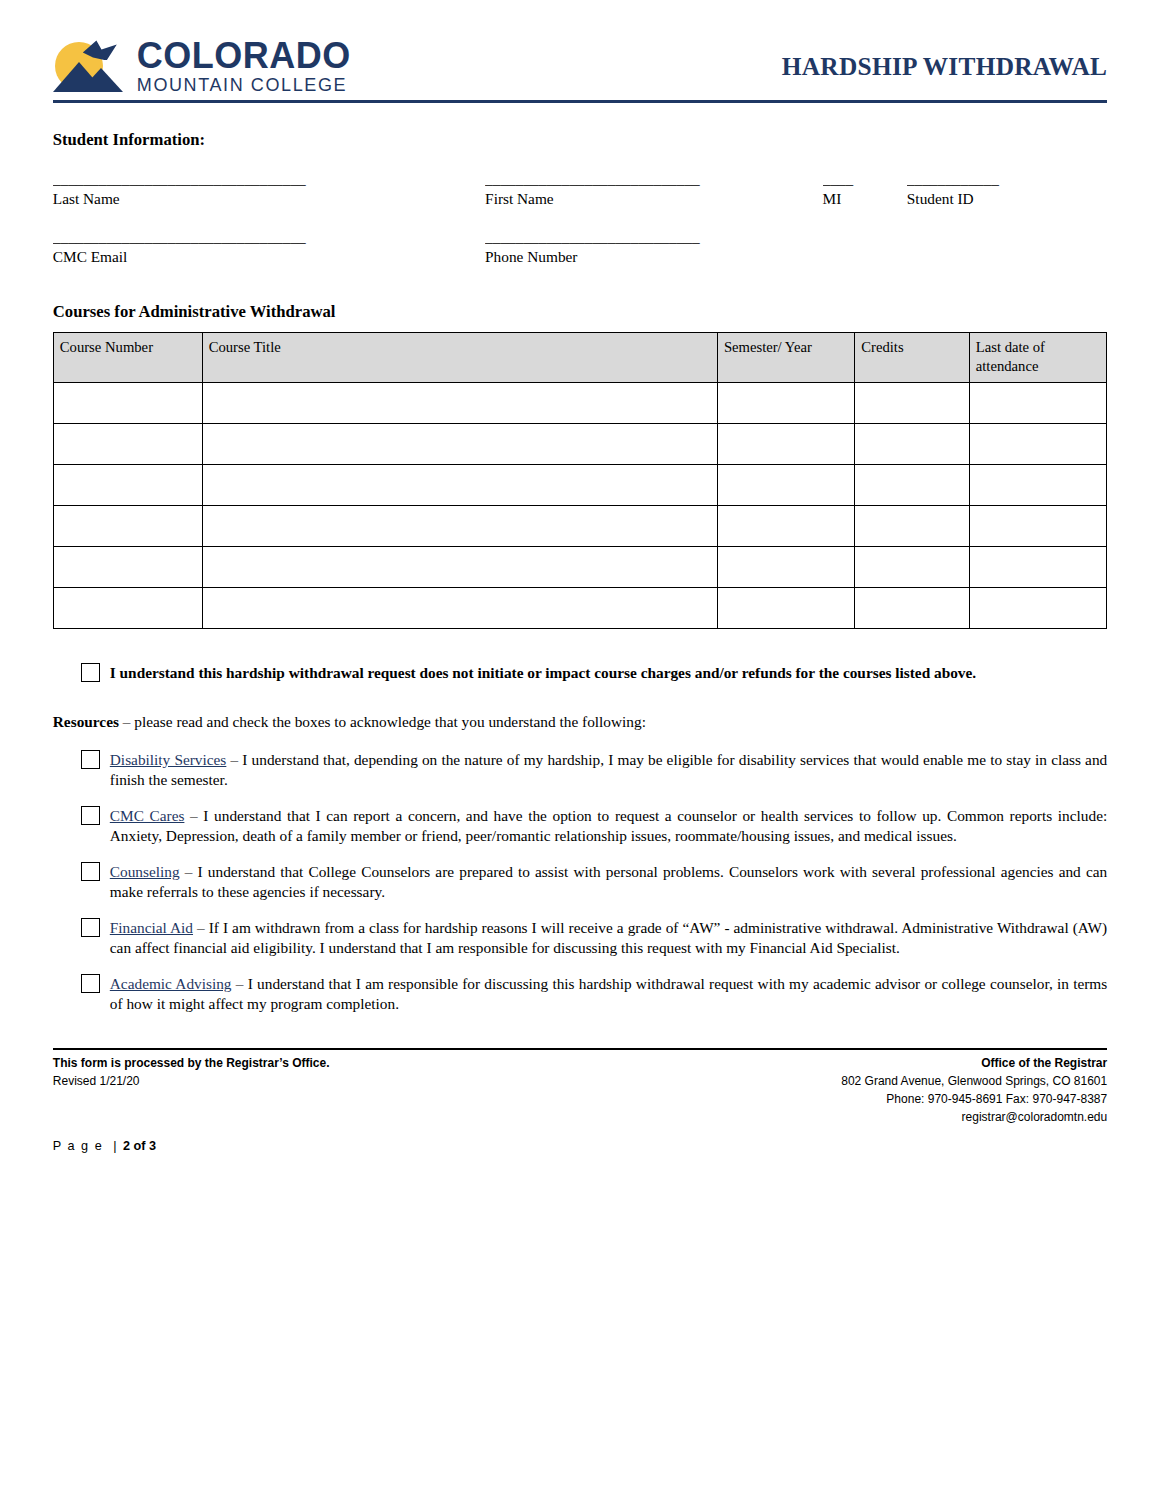COLORADO
MOUNTAIN COLLEGE
HARDSHIP WITHDRAWAL
Student Information:
| _________________________________ | | ____________________________ | | ____ | | ____________ |
| Last Name | | First Name | | MI | | Student ID |
| _________________________________ | | ____________________________ | |
| CMC Email | | Phone Number | |
Courses for Administrative Withdrawal
| Course Number | Course Title | Semester/ Year | Credits | Last date of attendance |
| --- | --- | --- | --- | --- |
I understand this hardship withdrawal request does not initiate or impact course charges and/or refunds for the courses listed above.
Resources – please read and check the boxes to acknowledge that you understand the following:
Disability Services – I understand that, depending on the nature of my hardship, I may be eligible for disability services that would enable me to stay in class and finish the semester.
CMC Cares – I understand that I can report a concern, and have the option to request a counselor or health services to follow up. Common reports include: Anxiety, Depression, death of a family member or friend, peer/romantic relationship issues, roommate/housing issues, and medical issues.
Counseling – I understand that College Counselors are prepared to assist with personal problems. Counselors work with several professional agencies and can make referrals to these agencies if necessary.
Financial Aid – If I am withdrawn from a class for hardship reasons I will receive a grade of “AW” - administrative withdrawal. Administrative Withdrawal (AW) can affect financial aid eligibility. I understand that I am responsible for discussing this request with my Financial Aid Specialist.
Academic Advising – I understand that I am responsible for discussing this hardship withdrawal request with my academic advisor or college counselor, in terms of how it might affect my program completion.
This form is processed by the Registrar’s Office.
Revised 1/21/20
Office of the Registrar
802 Grand Avenue, Glenwood Springs, CO 81601
Phone: 970-945-8691 Fax: 970-947-8387
registrar@coloradomtn.edu
P a g e | 2 of 3